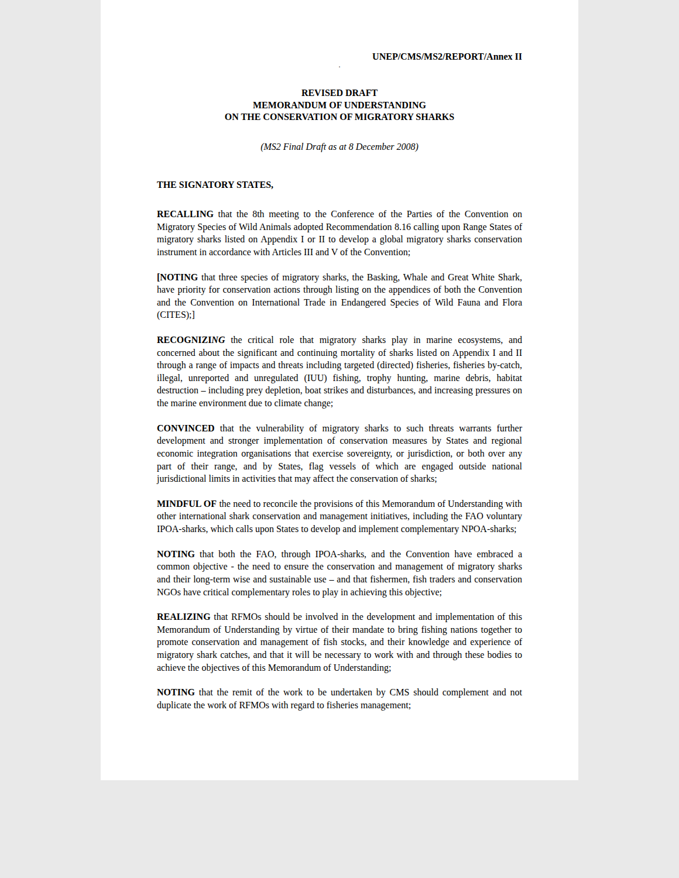UNEP/CMS/MS2/REPORT/Annex II
.
Revised Draft
Memorandum of Understanding
on the Conservation of Migratory Sharks
(MS2 Final Draft as at 8 December 2008)
THE SIGNATORY STATES,
RECALLING that the 8th meeting to the Conference of the Parties of the Convention on Migratory Species of Wild Animals adopted Recommendation 8.16 calling upon Range States of migratory sharks listed on Appendix I or II to develop a global migratory sharks conservation instrument in accordance with Articles III and V of the Convention;
[NOTING that three species of migratory sharks, the Basking, Whale and Great White Shark, have priority for conservation actions through listing on the appendices of both the Convention and the Convention on International Trade in Endangered Species of Wild Fauna and Flora (CITES);]
RECOGNIZING the critical role that migratory sharks play in marine ecosystems, and concerned about the significant and continuing mortality of sharks listed on Appendix I and II through a range of impacts and threats including targeted (directed) fisheries, fisheries by-catch, illegal, unreported and unregulated (IUU) fishing, trophy hunting, marine debris, habitat destruction – including prey depletion, boat strikes and disturbances, and increasing pressures on the marine environment due to climate change;
CONVINCED that the vulnerability of migratory sharks to such threats warrants further development and stronger implementation of conservation measures by States and regional economic integration organisations that exercise sovereignty, or jurisdiction, or both over any part of their range, and by States, flag vessels of which are engaged outside national jurisdictional limits in activities that may affect the conservation of sharks;
MINDFUL OF the need to reconcile the provisions of this Memorandum of Understanding with other international shark conservation and management initiatives, including the FAO voluntary IPOA-sharks, which calls upon States to develop and implement complementary NPOA-sharks;
NOTING that both the FAO, through IPOA-sharks, and the Convention have embraced a common objective - the need to ensure the conservation and management of migratory sharks and their long-term wise and sustainable use – and that fishermen, fish traders and conservation NGOs have critical complementary roles to play in achieving this objective;
REALIZING that RFMOs should be involved in the development and implementation of this Memorandum of Understanding by virtue of their mandate to bring fishing nations together to promote conservation and management of fish stocks, and their knowledge and experience of migratory shark catches, and that it will be necessary to work with and through these bodies to achieve the objectives of this Memorandum of Understanding;
NOTING that the remit of the work to be undertaken by CMS should complement and not duplicate the work of RFMOs with regard to fisheries management;